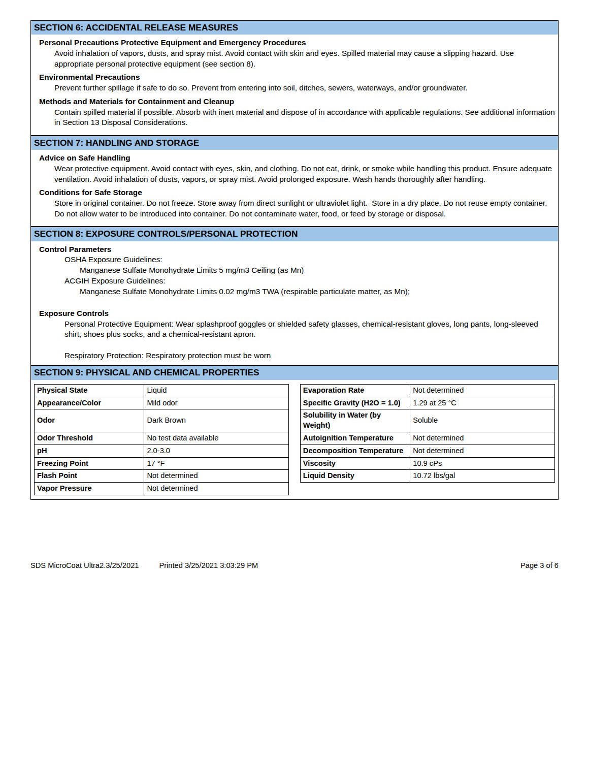SECTION 6: ACCIDENTAL RELEASE MEASURES
Personal Precautions Protective Equipment and Emergency Procedures
Avoid inhalation of vapors, dusts, and spray mist. Avoid contact with skin and eyes. Spilled material may cause a slipping hazard. Use appropriate personal protective equipment (see section 8).
Environmental Precautions
Prevent further spillage if safe to do so. Prevent from entering into soil, ditches, sewers, waterways, and/or groundwater.
Methods and Materials for Containment and Cleanup
Contain spilled material if possible. Absorb with inert material and dispose of in accordance with applicable regulations. See additional information in Section 13 Disposal Considerations.
SECTION 7: HANDLING AND STORAGE
Advice on Safe Handling
Wear protective equipment. Avoid contact with eyes, skin, and clothing. Do not eat, drink, or smoke while handling this product. Ensure adequate ventilation. Avoid inhalation of dusts, vapors, or spray mist. Avoid prolonged exposure. Wash hands thoroughly after handling.
Conditions for Safe Storage
Store in original container. Do not freeze. Store away from direct sunlight or ultraviolet light. Store in a dry place. Do not reuse empty container. Do not allow water to be introduced into container. Do not contaminate water, food, or feed by storage or disposal.
SECTION 8: EXPOSURE CONTROLS/PERSONAL PROTECTION
Control Parameters
OSHA Exposure Guidelines:
Manganese Sulfate Monohydrate Limits 5 mg/m3 Ceiling (as Mn)
ACGIH Exposure Guidelines:
Manganese Sulfate Monohydrate Limits 0.02 mg/m3 TWA (respirable particulate matter, as Mn);
Exposure Controls
Personal Protective Equipment: Wear splashproof goggles or shielded safety glasses, chemical-resistant gloves, long pants, long-sleeved shirt, shoes plus socks, and a chemical-resistant apron.
Respiratory Protection: Respiratory protection must be worn
SECTION 9: PHYSICAL AND CHEMICAL PROPERTIES
| Physical State | Liquid | | Evaporation Rate | Not determined |
| Appearance/Color | Mild odor | | Specific Gravity (H2O = 1.0) | 1.29 at 25 °C |
| Odor | Dark Brown | | Solubility in Water (by Weight) | Soluble |
| Odor Threshold | No test data available | | Autoignition Temperature | Not determined |
| pH | 2.0-3.0 | | Decomposition Temperature | Not determined |
| Freezing Point | 17 °F | | Viscosity | 10.9 cPs |
| Flash Point | Not determined | | Liquid Density | 10.72 lbs/gal |
| Vapor Pressure | Not determined | | | |
SDS MicroCoat Ultra2.3/25/2021Printed 3/25/2021 3:03:29 PM Page 3 of 6